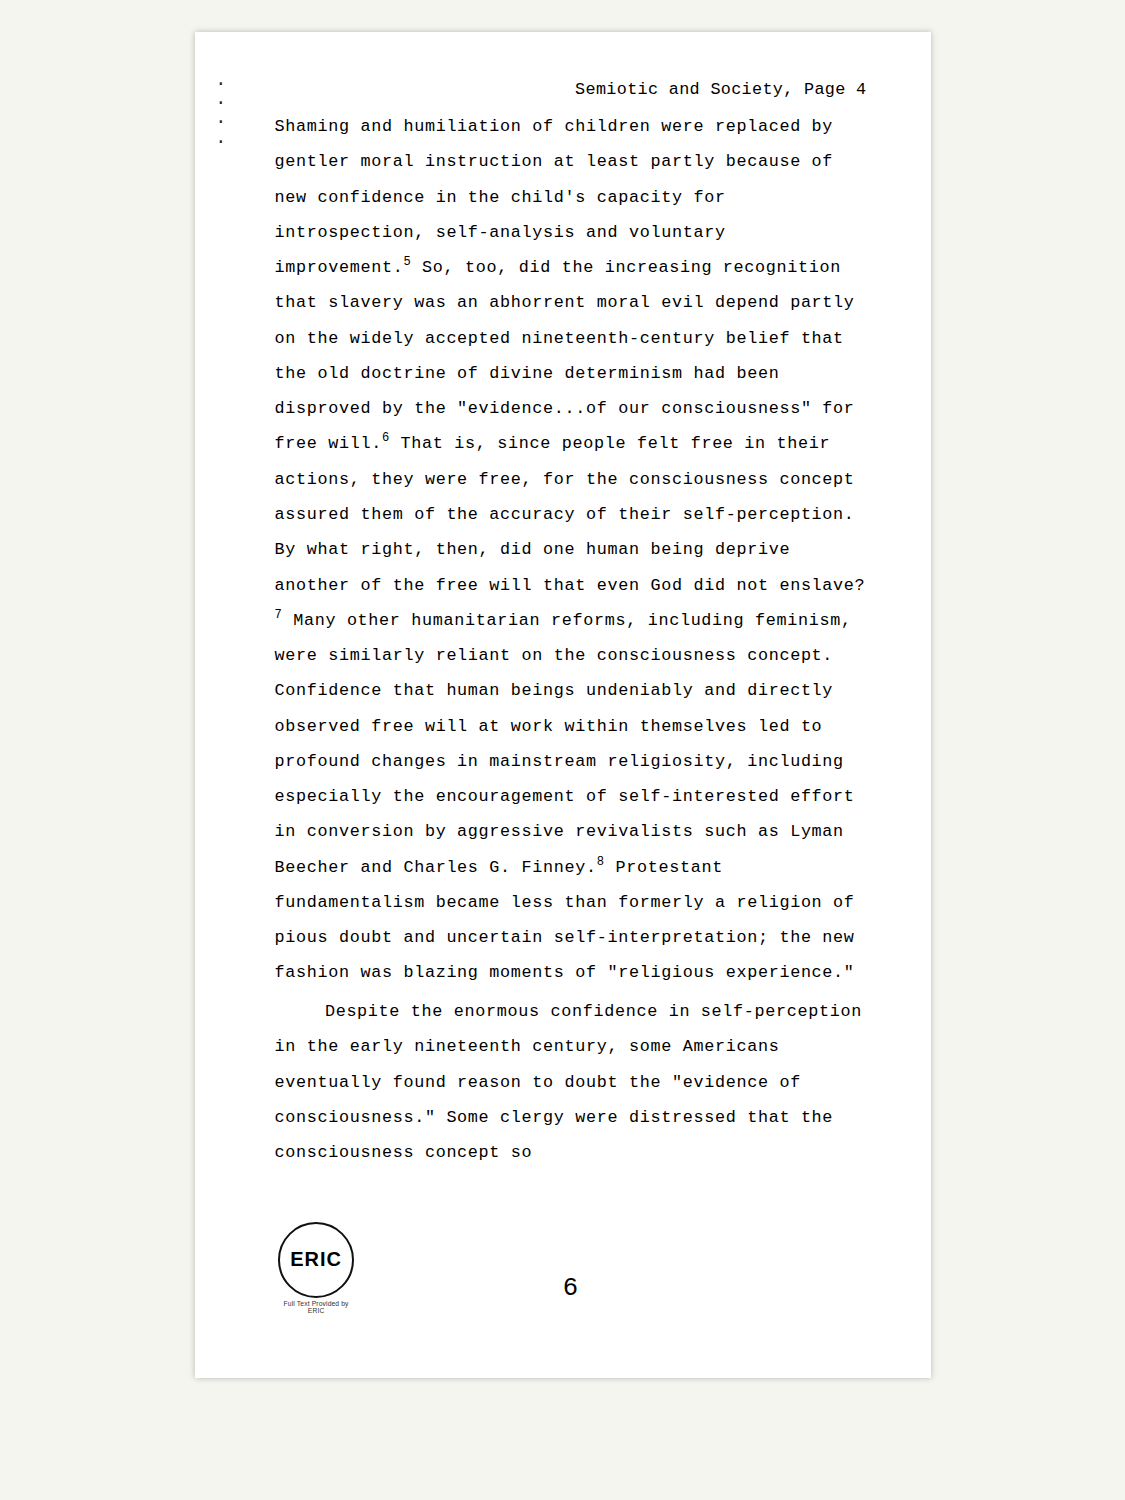. . . .
Semiotic and Society, Page 4
Shaming and humiliation of children were replaced by gentler moral instruction at least partly because of new confidence in the child's capacity for introspection, self-analysis and voluntary improvement.5 So, too, did the increasing recognition that slavery was an abhorrent moral evil depend partly on the widely accepted nineteenth-century belief that the old doctrine of divine determinism had been disproved by the "evidence...of our consciousness" for free will.6 That is, since people felt free in their actions, they were free, for the consciousness concept assured them of the accuracy of their self-perception. By what right, then, did one human being deprive another of the free will that even God did not enslave?7 Many other humanitarian reforms, including feminism, were similarly reliant on the consciousness concept. Confidence that human beings undeniably and directly observed free will at work within themselves led to profound changes in mainstream religiosity, including especially the encouragement of self-interested effort in conversion by aggressive revivalists such as Lyman Beecher and Charles G. Finney.8 Protestant fundamentalism became less than formerly a religion of pious doubt and uncertain self-interpretation; the new fashion was blazing moments of "religious experience."
Despite the enormous confidence in self-perception in the early nineteenth century, some Americans eventually found reason to doubt the "evidence of consciousness." Some clergy were distressed that the consciousness concept so
ERIC
Full Text Provided by ERIC
6